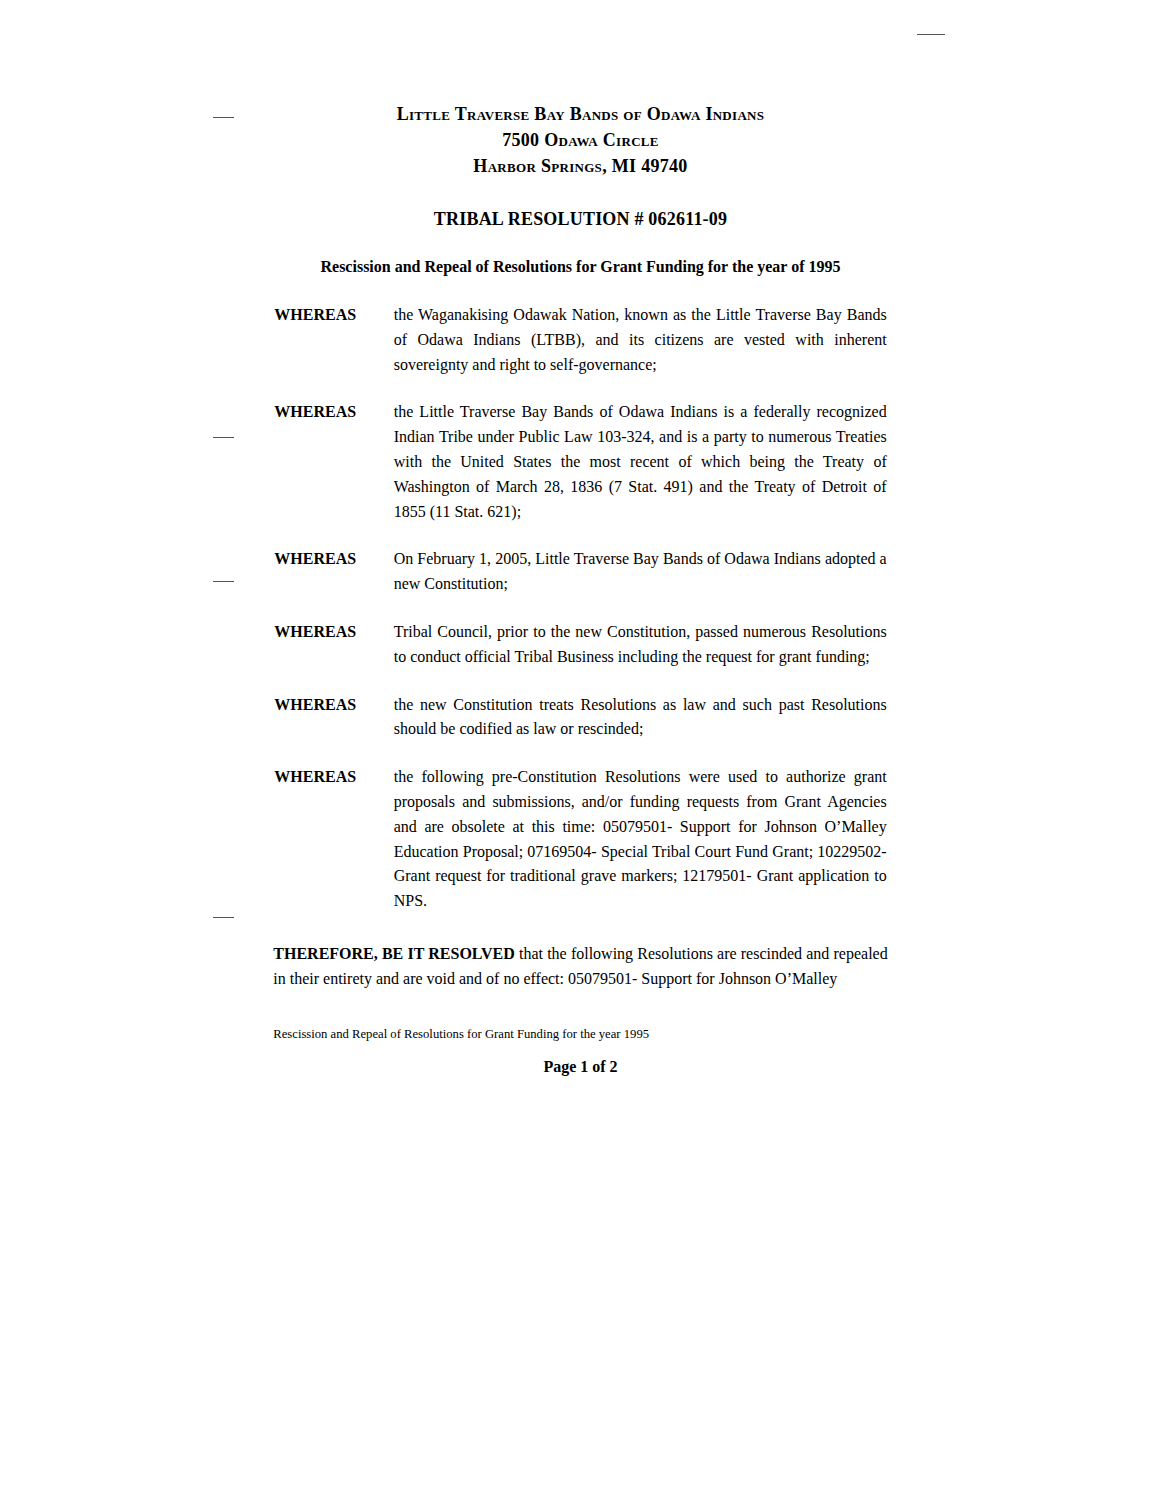Little Traverse Bay Bands of Odawa Indians
7500 Odawa Circle
Harbor Springs, MI 49740
TRIBAL RESOLUTION # 062611-09
Rescission and Repeal of Resolutions for Grant Funding for the year of 1995
| WHEREAS | the Waganakising Odawak Nation, known as the Little Traverse Bay Bands of Odawa Indians (LTBB), and its citizens are vested with inherent sovereignty and right to self-governance; |
| WHEREAS | the Little Traverse Bay Bands of Odawa Indians is a federally recognized Indian Tribe under Public Law 103-324, and is a party to numerous Treaties with the United States the most recent of which being the Treaty of Washington of March 28, 1836 (7 Stat. 491) and the Treaty of Detroit of 1855 (11 Stat. 621); |
| WHEREAS | On February 1, 2005, Little Traverse Bay Bands of Odawa Indians adopted a new Constitution; |
| WHEREAS | Tribal Council, prior to the new Constitution, passed numerous Resolutions to conduct official Tribal Business including the request for grant funding; |
| WHEREAS | the new Constitution treats Resolutions as law and such past Resolutions should be codified as law or rescinded; |
| WHEREAS | the following pre-Constitution Resolutions were used to authorize grant proposals and submissions, and/or funding requests from Grant Agencies and are obsolete at this time: 05079501- Support for Johnson O’Malley Education Proposal; 07169504- Special Tribal Court Fund Grant; 10229502-Grant request for traditional grave markers; 12179501- Grant application to NPS. |
THEREFORE, BE IT RESOLVED that the following Resolutions are rescinded and repealed in their entirety and are void and of no effect: 05079501- Support for Johnson O’Malley
Rescission and Repeal of Resolutions for Grant Funding for the year 1995
Page 1 of 2